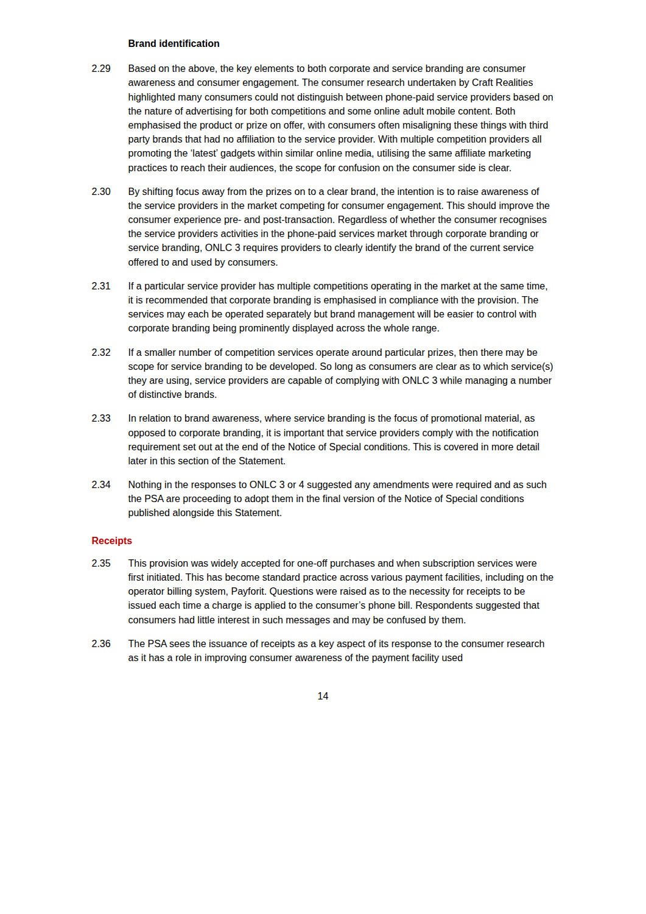Brand identification
2.29
Based on the above, the key elements to both corporate and service branding are consumer awareness and consumer engagement. The consumer research undertaken by Craft Realities highlighted many consumers could not distinguish between phone-paid service providers based on the nature of advertising for both competitions and some online adult mobile content. Both emphasised the product or prize on offer, with consumers often misaligning these things with third party brands that had no affiliation to the service provider. With multiple competition providers all promoting the ‘latest’ gadgets within similar online media, utilising the same affiliate marketing practices to reach their audiences, the scope for confusion on the consumer side is clear.
2.30
By shifting focus away from the prizes on to a clear brand, the intention is to raise awareness of the service providers in the market competing for consumer engagement. This should improve the consumer experience pre- and post-transaction. Regardless of whether the consumer recognises the service providers activities in the phone-paid services market through corporate branding or service branding, ONLC 3 requires providers to clearly identify the brand of the current service offered to and used by consumers.
2.31
If a particular service provider has multiple competitions operating in the market at the same time, it is recommended that corporate branding is emphasised in compliance with the provision. The services may each be operated separately but brand management will be easier to control with corporate branding being prominently displayed across the whole range.
2.32
If a smaller number of competition services operate around particular prizes, then there may be scope for service branding to be developed. So long as consumers are clear as to which service(s) they are using, service providers are capable of complying with ONLC 3 while managing a number of distinctive brands.
2.33
In relation to brand awareness, where service branding is the focus of promotional material, as opposed to corporate branding, it is important that service providers comply with the notification requirement set out at the end of the Notice of Special conditions. This is covered in more detail later in this section of the Statement.
2.34
Nothing in the responses to ONLC 3 or 4 suggested any amendments were required and as such the PSA are proceeding to adopt them in the final version of the Notice of Special conditions published alongside this Statement.
Receipts
2.35
This provision was widely accepted for one-off purchases and when subscription services were first initiated. This has become standard practice across various payment facilities, including on the operator billing system, Payforit. Questions were raised as to the necessity for receipts to be issued each time a charge is applied to the consumer’s phone bill. Respondents suggested that consumers had little interest in such messages and may be confused by them.
2.36
The PSA sees the issuance of receipts as a key aspect of its response to the consumer research as it has a role in improving consumer awareness of the payment facility used
14